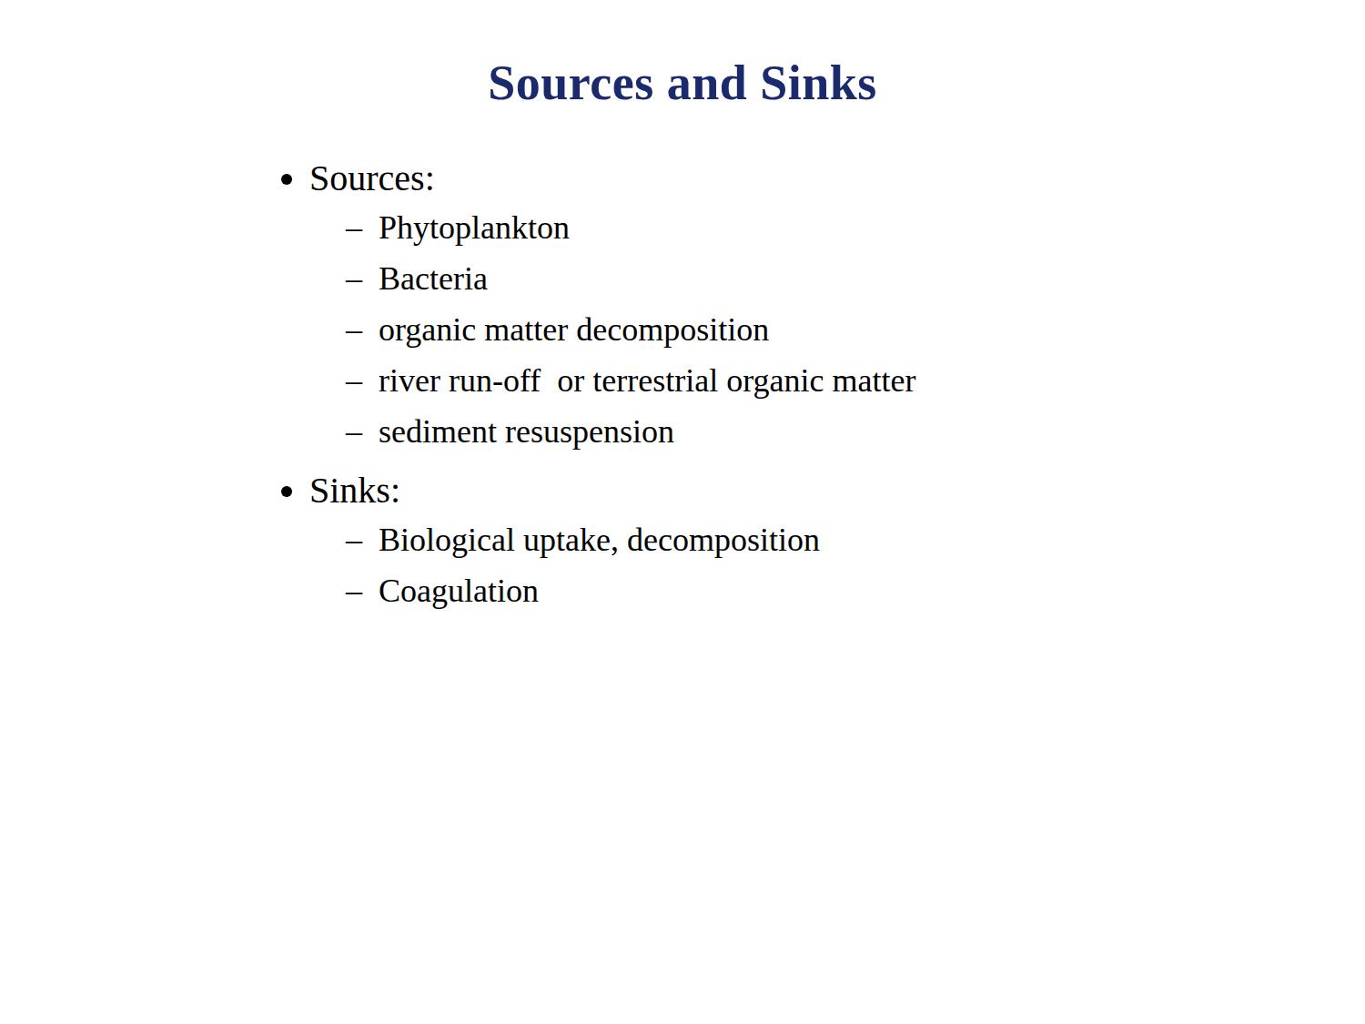Sources and Sinks
Sources:
Phytoplankton
Bacteria
organic matter decomposition
river run-off or terrestrial organic matter
sediment resuspension
Sinks:
Biological uptake, decomposition
Coagulation